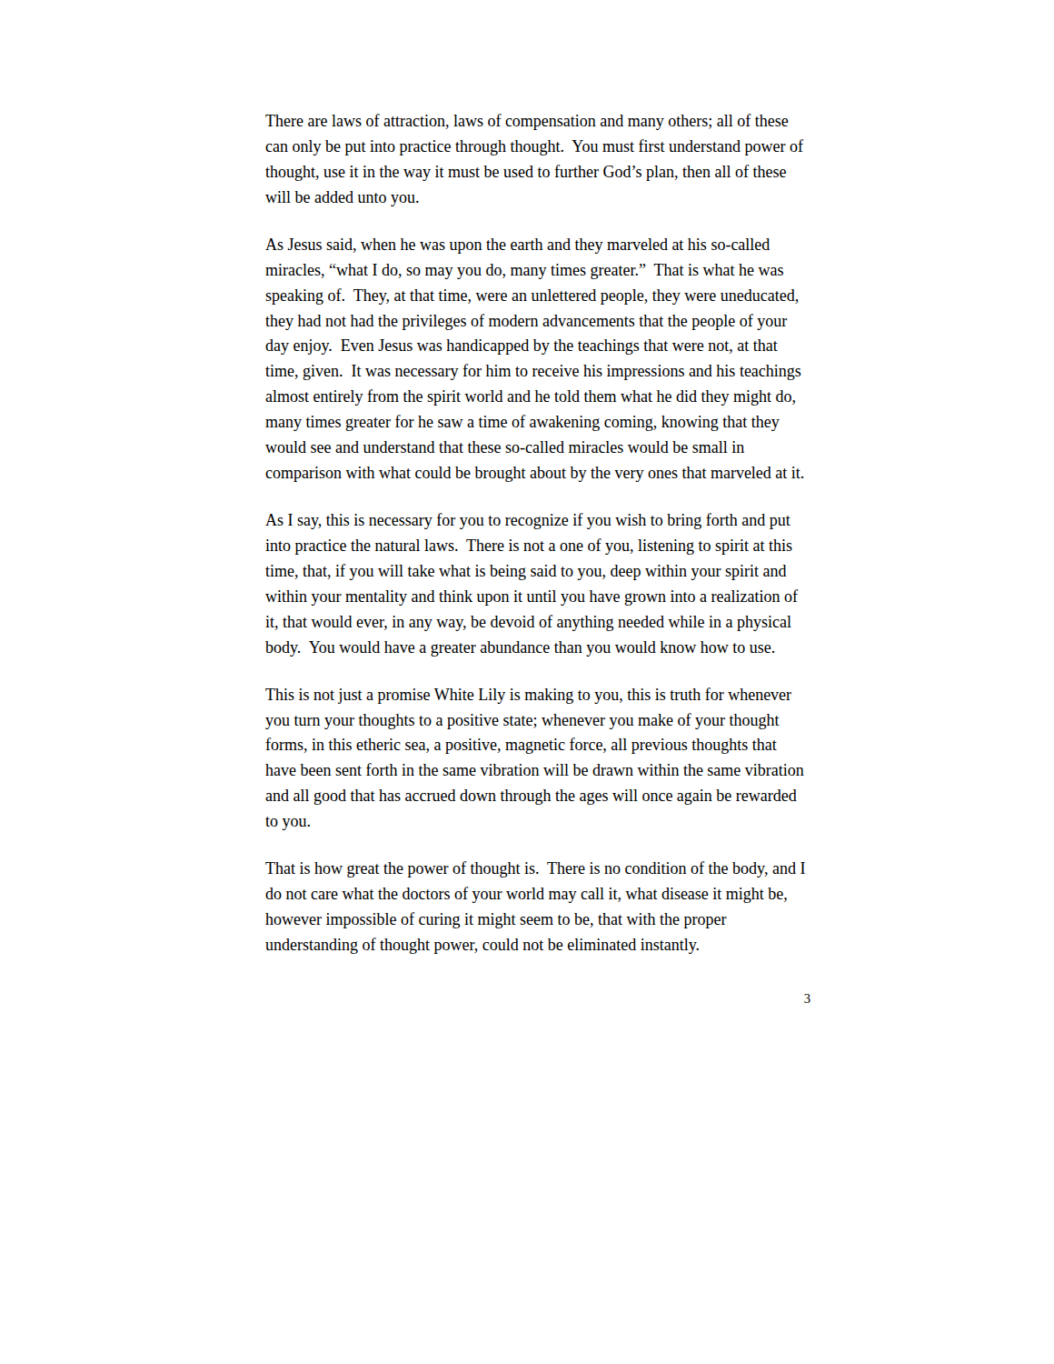There are laws of attraction, laws of compensation and many others; all of these can only be put into practice through thought. You must first understand power of thought, use it in the way it must be used to further God’s plan, then all of these will be added unto you.
As Jesus said, when he was upon the earth and they marveled at his so-called miracles, “what I do, so may you do, many times greater.” That is what he was speaking of. They, at that time, were an unlettered people, they were uneducated, they had not had the privileges of modern advancements that the people of your day enjoy. Even Jesus was handicapped by the teachings that were not, at that time, given. It was necessary for him to receive his impressions and his teachings almost entirely from the spirit world and he told them what he did they might do, many times greater for he saw a time of awakening coming, knowing that they would see and understand that these so-called miracles would be small in comparison with what could be brought about by the very ones that marveled at it.
As I say, this is necessary for you to recognize if you wish to bring forth and put into practice the natural laws. There is not a one of you, listening to spirit at this time, that, if you will take what is being said to you, deep within your spirit and within your mentality and think upon it until you have grown into a realization of it, that would ever, in any way, be devoid of anything needed while in a physical body. You would have a greater abundance than you would know how to use.
This is not just a promise White Lily is making to you, this is truth for whenever you turn your thoughts to a positive state; whenever you make of your thought forms, in this etheric sea, a positive, magnetic force, all previous thoughts that have been sent forth in the same vibration will be drawn within the same vibration and all good that has accrued down through the ages will once again be rewarded to you.
That is how great the power of thought is. There is no condition of the body, and I do not care what the doctors of your world may call it, what disease it might be, however impossible of curing it might seem to be, that with the proper understanding of thought power, could not be eliminated instantly.
3